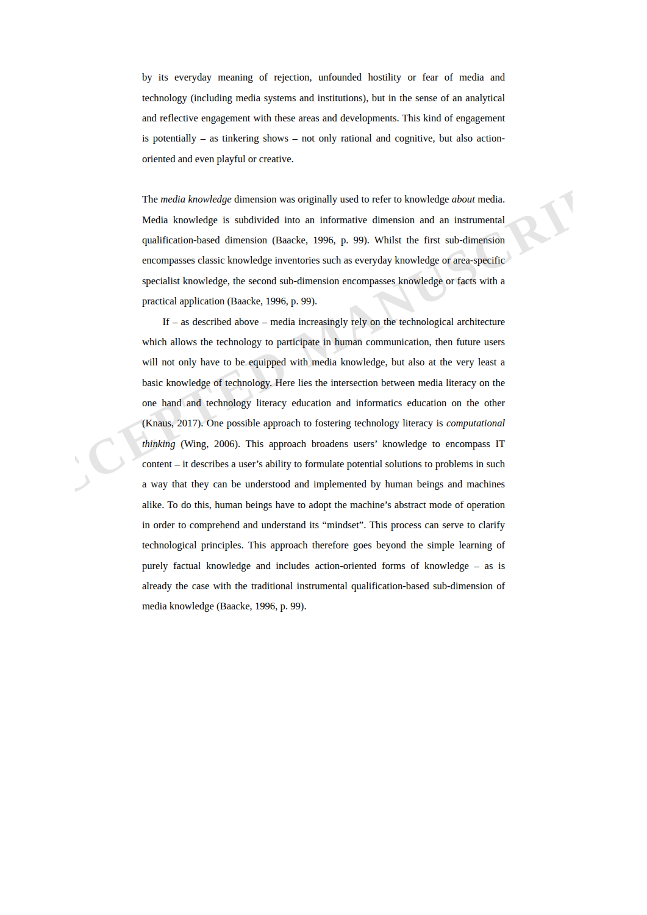ACCEPTED MANUSCRIPT
by its everyday meaning of rejection, unfounded hostility or fear of media and technology (including media systems and institutions), but in the sense of an analytical and reflective engagement with these areas and developments. This kind of engagement is potentially – as tinkering shows – not only rational and cognitive, but also action-oriented and even playful or creative.
The media knowledge dimension was originally used to refer to knowledge about media. Media knowledge is subdivided into an informative dimension and an instrumental qualification-based dimension (Baacke, 1996, p. 99). Whilst the first sub-dimension encompasses classic knowledge inventories such as everyday knowledge or area-specific specialist knowledge, the second sub-dimension encompasses knowledge or facts with a practical application (Baacke, 1996, p. 99).
If – as described above – media increasingly rely on the technological architecture which allows the technology to participate in human communication, then future users will not only have to be equipped with media knowledge, but also at the very least a basic knowledge of technology. Here lies the intersection between media literacy on the one hand and technology literacy education and informatics education on the other (Knaus, 2017). One possible approach to fostering technology literacy is computational thinking (Wing, 2006). This approach broadens users’ knowledge to encompass IT content – it describes a user’s ability to formulate potential solutions to problems in such a way that they can be understood and implemented by human beings and machines alike. To do this, human beings have to adopt the machine’s abstract mode of operation in order to comprehend and understand its “mindset”. This process can serve to clarify technological principles. This approach therefore goes beyond the simple learning of purely factual knowledge and includes action-oriented forms of knowledge – as is already the case with the traditional instrumental qualification-based sub-dimension of media knowledge (Baacke, 1996, p. 99).